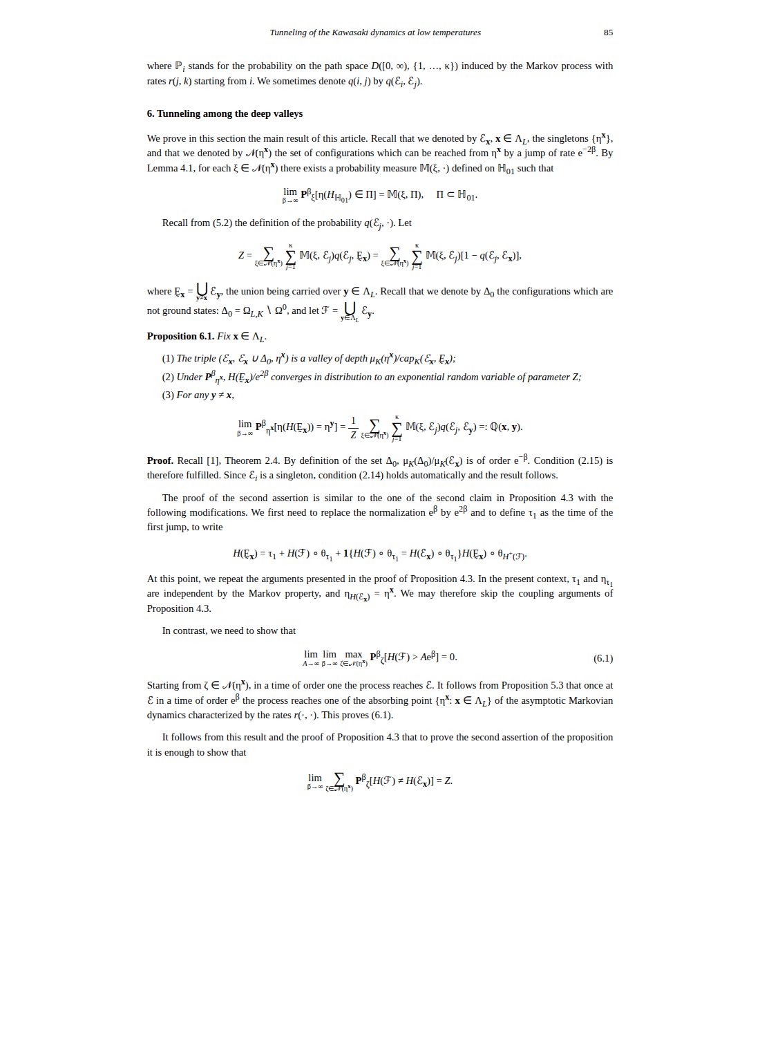Tunneling of the Kawasaki dynamics at low temperatures 85
where ℙi stands for the probability on the path space D([0, ∞), {1, …, κ}) induced by the Markov process with rates r(j, k) starting from i. We sometimes denote q(i, j) by q(ℰi, ℰj).
6. Tunneling among the deep valleys
We prove in this section the main result of this article. Recall that we denoted by ℰx, x ∈ ΛL, the singletons {ηx}, and that we denoted by 𝒩(ηx) the set of configurations which can be reached from ηx by a jump of rate e−2β. By Lemma 4.1, for each ξ ∈ 𝒩(ηx) there exists a probability measure 𝕄(ξ, ·) defined on ℍ01 such that
lim β→∞ Pβξ[η(Hℍ01) ∈ Π] = 𝕄(ξ, Π), Π ⊂ ℍ01.
Recall from (5.2) the definition of the probability q(ℰj, ·). Let
Z = ∑ξ∈𝒩(ηx) κ∑j=1 𝕄(ξ, ℰj)q(ℰj, Ḛx) = ∑ξ∈𝒩(ηx) κ∑j=1 𝕄(ξ, ℰj)[1 − q(ℰj, ℰx)],
where Ḛx = ⋃y≠x ℰy, the union being carried over y ∈ ΛL. Recall that we denote by Δ0 the configurations which are not ground states: Δ0 = ΩL,K ∖ Ω0, and let ℱ = ⋃y∈ΛL ℰy.
Proposition 6.1. Fix x ∈ ΛL.
(1) The triple (ℰx, ℰx ∪ Δ0, ηx) is a valley of depth μK(ηx)/capK(ℰx, Ḛx);
(2) Under Pβηx, H(Ḛx)/e2β converges in distribution to an exponential random variable of parameter Z;
(3) For any y ≠ x,
lim β→∞ Pβηx[η(H(Ḛx)) = ηy] = 1 Z ∑ξ∈𝒩(ηx) κ∑j=1 𝕄(ξ, ℰj)q(ℰj, ℰy) =: ℚ(x, y).
Proof. Recall [1], Theorem 2.4. By definition of the set Δ0, μK(Δ0)/μK(ℰx) is of order e−β. Condition (2.15) is therefore fulfilled. Since ℰi is a singleton, condition (2.14) holds automatically and the result follows.
The proof of the second assertion is similar to the one of the second claim in Proposition 4.3 with the following modifications. We first need to replace the normalization eβ by e2β and to define τ1 as the time of the first jump, to write
H(Ḛx) = τ1 + H(ℱ) ∘ θτ1 + 1{H(ℱ) ∘ θτ1 = H(ℰx) ∘ θτ1}H(Ḛx) ∘ θH+(ℱ).
At this point, we repeat the arguments presented in the proof of Proposition 4.3. In the present context, τ1 and ητ1 are independent by the Markov property, and ηH(ℰx) = ηx. We may therefore skip the coupling arguments of Proposition 4.3.
In contrast, we need to show that
lim A→∞ lim β→∞ max ζ∈𝒩(ηx) Pβζ[H(ℱ) > Aeβ] = 0. (6.1)
Starting from ζ ∈ 𝒩(ηx), in a time of order one the process reaches ℰ. It follows from Proposition 5.3 that once at ℰ in a time of order eβ the process reaches one of the absorbing point {ηx: x ∈ ΛL} of the asymptotic Markovian dynamics characterized by the rates r(·, ·). This proves (6.1).
It follows from this result and the proof of Proposition 4.3 that to prove the second assertion of the proposition it is enough to show that
lim β→∞ ∑ζ∈𝒩(ηx) Pβζ[H(ℱ) ≠ H(ℰx)] = Z.